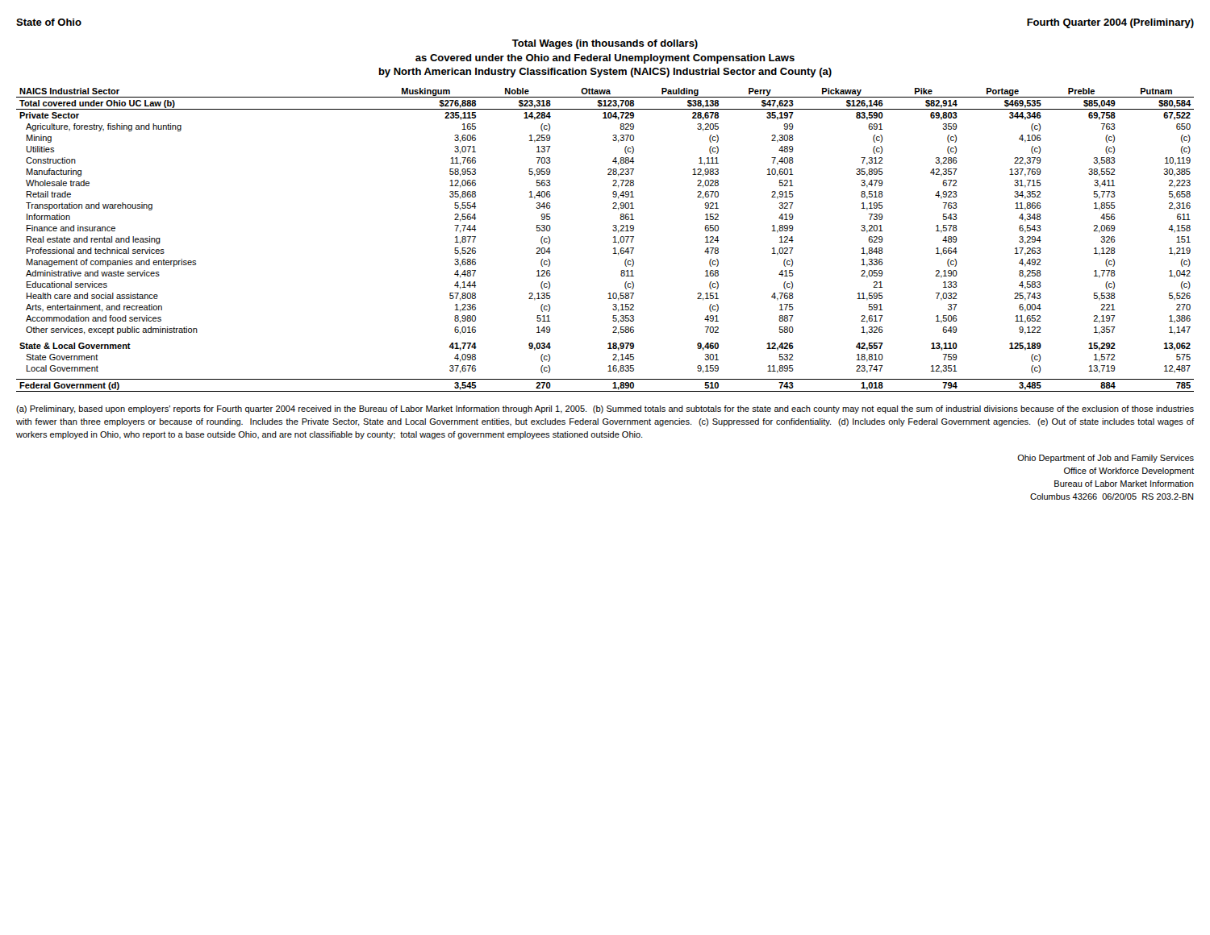State of Ohio
Fourth Quarter 2004 (Preliminary)
Total Wages (in thousands of dollars)
as Covered under the Ohio and Federal Unemployment Compensation Laws
by North American Industry Classification System (NAICS) Industrial Sector and County (a)
| NAICS Industrial Sector | Muskingum | Noble | Ottawa | Paulding | Perry | Pickaway | Pike | Portage | Preble | Putnam |
| --- | --- | --- | --- | --- | --- | --- | --- | --- | --- | --- |
| Total covered under Ohio UC Law (b) | $276,888 | $23,318 | $123,708 | $38,138 | $47,623 | $126,146 | $82,914 | $469,535 | $85,049 | $80,584 |
| Private Sector | 235,115 | 14,284 | 104,729 | 28,678 | 35,197 | 83,590 | 69,803 | 344,346 | 69,758 | 67,522 |
| Agriculture, forestry, fishing and hunting | 165 | (c) | 829 | 3,205 | 99 | 691 | 359 | (c) | 763 | 650 |
| Mining | 3,606 | 1,259 | 3,370 | (c) | 2,308 | (c) | (c) | 4,106 | (c) | (c) |
| Utilities | 3,071 | 137 | (c) | (c) | 489 | (c) | (c) | (c) | (c) | (c) |
| Construction | 11,766 | 703 | 4,884 | 1,111 | 7,408 | 7,312 | 3,286 | 22,379 | 3,583 | 10,119 |
| Manufacturing | 58,953 | 5,959 | 28,237 | 12,983 | 10,601 | 35,895 | 42,357 | 137,769 | 38,552 | 30,385 |
| Wholesale trade | 12,066 | 563 | 2,728 | 2,028 | 521 | 3,479 | 672 | 31,715 | 3,411 | 2,223 |
| Retail trade | 35,868 | 1,406 | 9,491 | 2,670 | 2,915 | 8,518 | 4,923 | 34,352 | 5,773 | 5,658 |
| Transportation and warehousing | 5,554 | 346 | 2,901 | 921 | 327 | 1,195 | 763 | 11,866 | 1,855 | 2,316 |
| Information | 2,564 | 95 | 861 | 152 | 419 | 739 | 543 | 4,348 | 456 | 611 |
| Finance and insurance | 7,744 | 530 | 3,219 | 650 | 1,899 | 3,201 | 1,578 | 6,543 | 2,069 | 4,158 |
| Real estate and rental and leasing | 1,877 | (c) | 1,077 | 124 | 124 | 629 | 489 | 3,294 | 326 | 151 |
| Professional and technical services | 5,526 | 204 | 1,647 | 478 | 1,027 | 1,848 | 1,664 | 17,263 | 1,128 | 1,219 |
| Management of companies and enterprises | 3,686 | (c) | (c) | (c) | (c) | 1,336 | (c) | 4,492 | (c) | (c) |
| Administrative and waste services | 4,487 | 126 | 811 | 168 | 415 | 2,059 | 2,190 | 8,258 | 1,778 | 1,042 |
| Educational services | 4,144 | (c) | (c) | (c) | (c) | 21 | 133 | 4,583 | (c) | (c) |
| Health care and social assistance | 57,808 | 2,135 | 10,587 | 2,151 | 4,768 | 11,595 | 7,032 | 25,743 | 5,538 | 5,526 |
| Arts, entertainment, and recreation | 1,236 | (c) | 3,152 | (c) | 175 | 591 | 37 | 6,004 | 221 | 270 |
| Accommodation and food services | 8,980 | 511 | 5,353 | 491 | 887 | 2,617 | 1,506 | 11,652 | 2,197 | 1,386 |
| Other services, except public administration | 6,016 | 149 | 2,586 | 702 | 580 | 1,326 | 649 | 9,122 | 1,357 | 1,147 |
| State & Local Government | 41,774 | 9,034 | 18,979 | 9,460 | 12,426 | 42,557 | 13,110 | 125,189 | 15,292 | 13,062 |
| State Government | 4,098 | (c) | 2,145 | 301 | 532 | 18,810 | 759 | (c) | 1,572 | 575 |
| Local Government | 37,676 | (c) | 16,835 | 9,159 | 11,895 | 23,747 | 12,351 | (c) | 13,719 | 12,487 |
| Federal Government (d) | 3,545 | 270 | 1,890 | 510 | 743 | 1,018 | 794 | 3,485 | 884 | 785 |
(a) Preliminary, based upon employers' reports for Fourth quarter 2004 received in the Bureau of Labor Market Information through April 1, 2005. (b) Summed totals and subtotals for the state and each county may not equal the sum of industrial divisions because of the exclusion of those industries with fewer than three employers or because of rounding. Includes the Private Sector, State and Local Government entities, but excludes Federal Government agencies. (c) Suppressed for confidentiality. (d) Includes only Federal Government agencies. (e) Out of state includes total wages of workers employed in Ohio, who report to a base outside Ohio, and are not classifiable by county; total wages of government employees stationed outside Ohio.
Ohio Department of Job and Family Services
Office of Workforce Development
Bureau of Labor Market Information
Columbus 43266 06/20/05 RS 203.2-BN